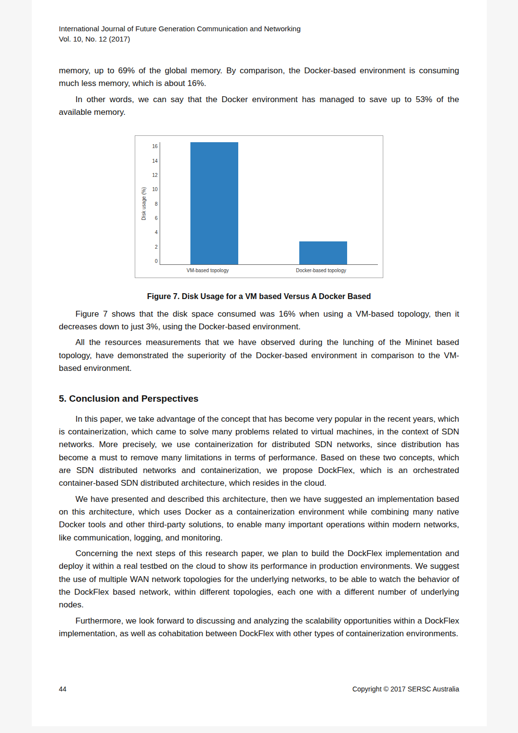International Journal of Future Generation Communication and Networking
Vol. 10, No. 12 (2017)
memory, up to 69% of the global memory. By comparison, the Docker-based environment is consuming much less memory, which is about 16%.
In other words, we can say that the Docker environment has managed to save up to 53% of the available memory.
Disk usage (%)
1614121086420
VM-based topology Docker-based topology
Figure 7. Disk Usage for a VM based Versus A Docker Based
Figure 7 shows that the disk space consumed was 16% when using a VM-based topology, then it decreases down to just 3%, using the Docker-based environment.
All the resources measurements that we have observed during the lunching of the Mininet based topology, have demonstrated the superiority of the Docker-based environment in comparison to the VM-based environment.
5. Conclusion and Perspectives
In this paper, we take advantage of the concept that has become very popular in the recent years, which is containerization, which came to solve many problems related to virtual machines, in the context of SDN networks. More precisely, we use containerization for distributed SDN networks, since distribution has become a must to remove many limitations in terms of performance. Based on these two concepts, which are SDN distributed networks and containerization, we propose DockFlex, which is an orchestrated container-based SDN distributed architecture, which resides in the cloud.
We have presented and described this architecture, then we have suggested an implementation based on this architecture, which uses Docker as a containerization environment while combining many native Docker tools and other third-party solutions, to enable many important operations within modern networks, like communication, logging, and monitoring.
Concerning the next steps of this research paper, we plan to build the DockFlex implementation and deploy it within a real testbed on the cloud to show its performance in production environments. We suggest the use of multiple WAN network topologies for the underlying networks, to be able to watch the behavior of the DockFlex based network, within different topologies, each one with a different number of underlying nodes.
Furthermore, we look forward to discussing and analyzing the scalability opportunities within a DockFlex implementation, as well as cohabitation between DockFlex with other types of containerization environments.
44 Copyright © 2017 SERSC Australia